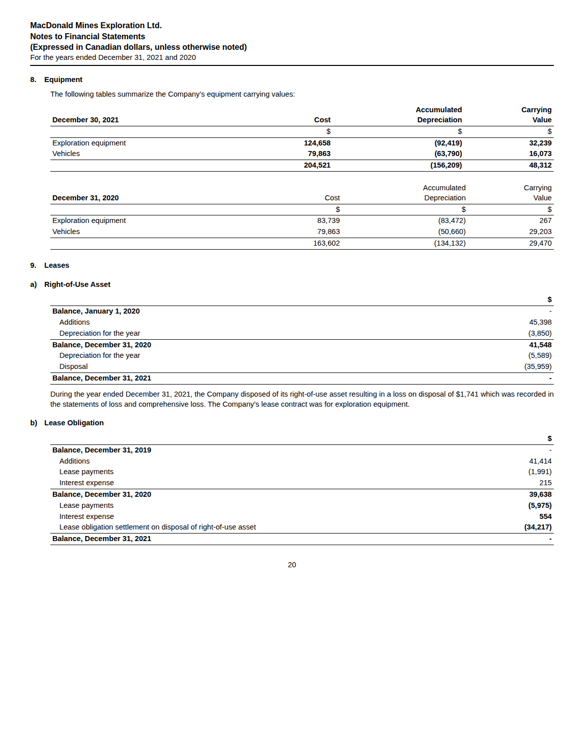MacDonald Mines Exploration Ltd.
Notes to Financial Statements
(Expressed in Canadian dollars, unless otherwise noted)
For the years ended December 31, 2021 and 2020
8. Equipment
The following tables summarize the Company’s equipment carrying values:
| December 30, 2021 | Cost | Accumulated Depreciation | Carrying Value |
| --- | --- | --- | --- |
| | $ | $ | $ |
| Exploration equipment | 124,658 | (92,419) | 32,239 |
| Vehicles | 79,863 | (63,790) | 16,073 |
| | 204,521 | (156,209) | 48,312 |
| December 31, 2020 | Cost | Accumulated Depreciation | Carrying Value |
| --- | --- | --- | --- |
| | $ | $ | $ |
| Exploration equipment | 83,739 | (83,472) | 267 |
| Vehicles | 79,863 | (50,660) | 29,203 |
| | 163,602 | (134,132) | 29,470 |
9. Leases
a) Right-of-Use Asset
| | $ |
| Balance, January 1, 2020 | - |
| Additions | 45,398 |
| Depreciation for the year | (3,850) |
| Balance, December 31, 2020 | 41,548 |
| Depreciation for the year | (5,589) |
| Disposal | (35,959) |
| Balance, December 31, 2021 | - |
During the year ended December 31, 2021, the Company disposed of its right-of-use asset resulting in a loss on disposal of $1,741 which was recorded in the statements of loss and comprehensive loss. The Company’s lease contract was for exploration equipment.
b) Lease Obligation
| | $ |
| Balance, December 31, 2019 | - |
| Additions | 41,414 |
| Lease payments | (1,991) |
| Interest expense | 215 |
| Balance, December 31, 2020 | 39,638 |
| Lease payments | (5,975) |
| Interest expense | 554 |
| Lease obligation settlement on disposal of right-of-use asset | (34,217) |
| Balance, December 31, 2021 | - |
20